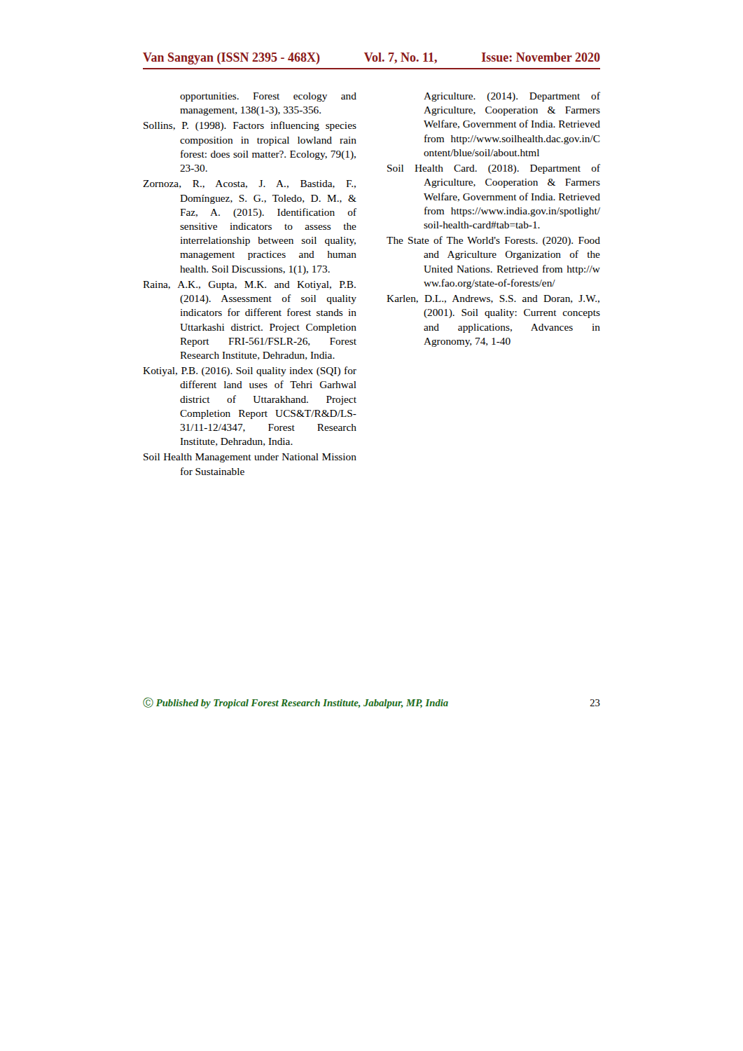Van Sangyan (ISSN 2395 - 468X) Vol. 7, No. 11, Issue: November 2020
opportunities. Forest ecology and management, 138(1-3), 335-356.
Sollins, P. (1998). Factors influencing species composition in tropical lowland rain forest: does soil matter?. Ecology, 79(1), 23-30.
Zornoza, R., Acosta, J. A., Bastida, F., Domínguez, S. G., Toledo, D. M., & Faz, A. (2015). Identification of sensitive indicators to assess the interrelationship between soil quality, management practices and human health. Soil Discussions, 1(1), 173.
Raina, A.K., Gupta, M.K. and Kotiyal, P.B. (2014). Assessment of soil quality indicators for different forest stands in Uttarkashi district. Project Completion Report FRI-561/FSLR-26, Forest Research Institute, Dehradun, India.
Kotiyal, P.B. (2016). Soil quality index (SQI) for different land uses of Tehri Garhwal district of Uttarakhand. Project Completion Report UCS&T/R&D/LS-31/11-12/4347, Forest Research Institute, Dehradun, India.
Soil Health Management under National Mission for Sustainable
Agriculture. (2014). Department of Agriculture, Cooperation & Farmers Welfare, Government of India. Retrieved from http://www.soilhealth.dac.gov.in/Content/blue/soil/about.html
Soil Health Card. (2018). Department of Agriculture, Cooperation & Farmers Welfare, Government of India. Retrieved from https://www.india.gov.in/spotlight/soil-health-card#tab=tab-1.
The State of The World's Forests. (2020). Food and Agriculture Organization of the United Nations. Retrieved from http://www.fao.org/state-of-forests/en/
Karlen, D.L., Andrews, S.S. and Doran, J.W., (2001). Soil quality: Current concepts and applications, Advances in Agronomy, 74, 1-40
Ⓒ Published by Tropical Forest Research Institute, Jabalpur, MP, India 23